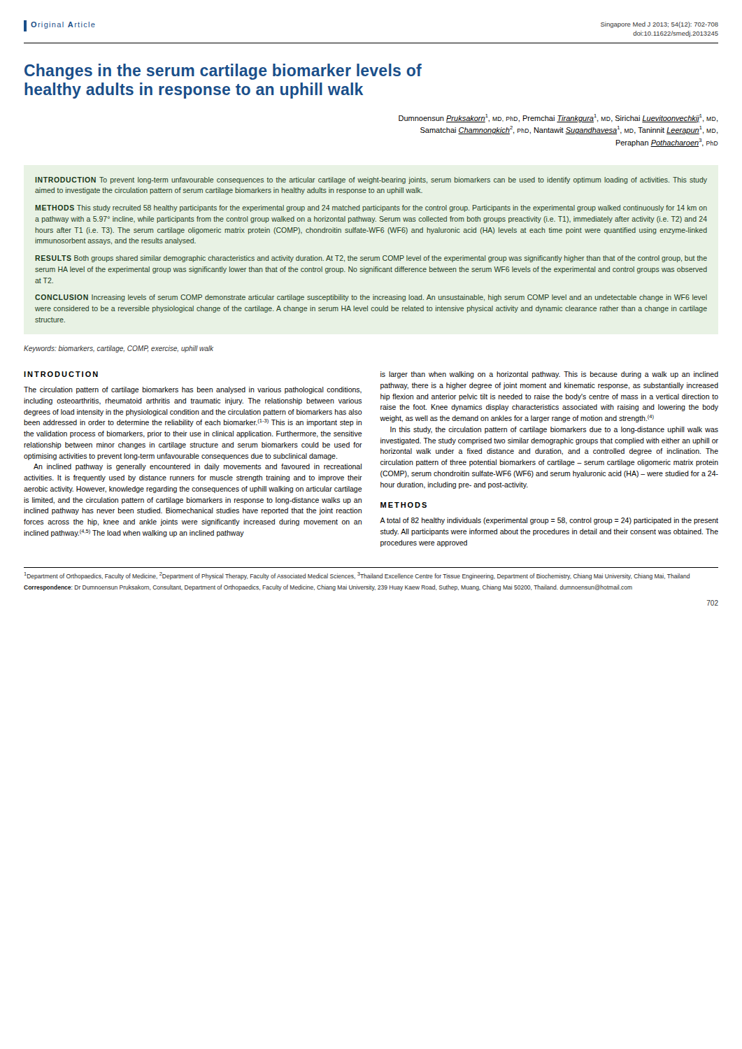Original Article
Singapore Med J 2013; 54(12): 702-708
doi:10.11622/smedj.2013245
Changes in the serum cartilage biomarker levels of
healthy adults in response to an uphill walk
Dumnoensun Pruksakorn1, MD, PhD, Premchai Tirankgura1, MD, Sirichai Luevitoonvechkij1, MD,
Samatchai Chamnongkich2, PhD, Nantawit Sugandhavesa1, MD, Taninnit Leerapun1, MD,
Peraphan Pothacharoen3, PhD
INTRODUCTION To prevent long-term unfavourable consequences to the articular cartilage of weight-bearing joints, serum biomarkers can be used to identify optimum loading of activities. This study aimed to investigate the circulation pattern of serum cartilage biomarkers in healthy adults in response to an uphill walk.
METHODS This study recruited 58 healthy participants for the experimental group and 24 matched participants for the control group. Participants in the experimental group walked continuously for 14 km on a pathway with a 5.97° incline, while participants from the control group walked on a horizontal pathway. Serum was collected from both groups preactivity (i.e. T1), immediately after activity (i.e. T2) and 24 hours after T1 (i.e. T3). The serum cartilage oligomeric matrix protein (COMP), chondroitin sulfate-WF6 (WF6) and hyaluronic acid (HA) levels at each time point were quantified using enzyme-linked immunosorbent assays, and the results analysed.
RESULTS Both groups shared similar demographic characteristics and activity duration. At T2, the serum COMP level of the experimental group was significantly higher than that of the control group, but the serum HA level of the experimental group was significantly lower than that of the control group. No significant difference between the serum WF6 levels of the experimental and control groups was observed at T2.
CONCLUSION Increasing levels of serum COMP demonstrate articular cartilage susceptibility to the increasing load. An unsustainable, high serum COMP level and an undetectable change in WF6 level were considered to be a reversible physiological change of the cartilage. A change in serum HA level could be related to intensive physical activity and dynamic clearance rather than a change in cartilage structure.
Keywords: biomarkers, cartilage, COMP, exercise, uphill walk
INTRODUCTION
The circulation pattern of cartilage biomarkers has been analysed in various pathological conditions, including osteoarthritis, rheumatoid arthritis and traumatic injury. The relationship between various degrees of load intensity in the physiological condition and the circulation pattern of biomarkers has also been addressed in order to determine the reliability of each biomarker.(1-3) This is an important step in the validation process of biomarkers, prior to their use in clinical application. Furthermore, the sensitive relationship between minor changes in cartilage structure and serum biomarkers could be used for optimising activities to prevent long-term unfavourable consequences due to subclinical damage.
An inclined pathway is generally encountered in daily movements and favoured in recreational activities. It is frequently used by distance runners for muscle strength training and to improve their aerobic activity. However, knowledge regarding the consequences of uphill walking on articular cartilage is limited, and the circulation pattern of cartilage biomarkers in response to long-distance walks up an inclined pathway has never been studied. Biomechanical studies have reported that the joint reaction forces across the hip, knee and ankle joints were significantly increased during movement on an inclined pathway.(4,5) The load when walking up an inclined pathway
is larger than when walking on a horizontal pathway. This is because during a walk up an inclined pathway, there is a higher degree of joint moment and kinematic response, as substantially increased hip flexion and anterior pelvic tilt is needed to raise the body's centre of mass in a vertical direction to raise the foot. Knee dynamics display characteristics associated with raising and lowering the body weight, as well as the demand on ankles for a larger range of motion and strength.(4)
In this study, the circulation pattern of cartilage biomarkers due to a long-distance uphill walk was investigated. The study comprised two similar demographic groups that complied with either an uphill or horizontal walk under a fixed distance and duration, and a controlled degree of inclination. The circulation pattern of three potential biomarkers of cartilage – serum cartilage oligomeric matrix protein (COMP), serum chondroitin sulfate-WF6 (WF6) and serum hyaluronic acid (HA) – were studied for a 24-hour duration, including pre- and post-activity.
METHODS
A total of 82 healthy individuals (experimental group = 58, control group = 24) participated in the present study. All participants were informed about the procedures in detail and their consent was obtained. The procedures were approved
1Department of Orthopaedics, Faculty of Medicine, 2Department of Physical Therapy, Faculty of Associated Medical Sciences, 3Thailand Excellence Centre for Tissue Engineering, Department of Biochemistry, Chiang Mai University, Chiang Mai, Thailand
Correspondence: Dr Dumnoensun Pruksakorn, Consultant, Department of Orthopaedics, Faculty of Medicine, Chiang Mai University, 239 Huay Kaew Road, Suthep, Muang, Chiang Mai 50200, Thailand. dumnoensun@hotmail.com
702